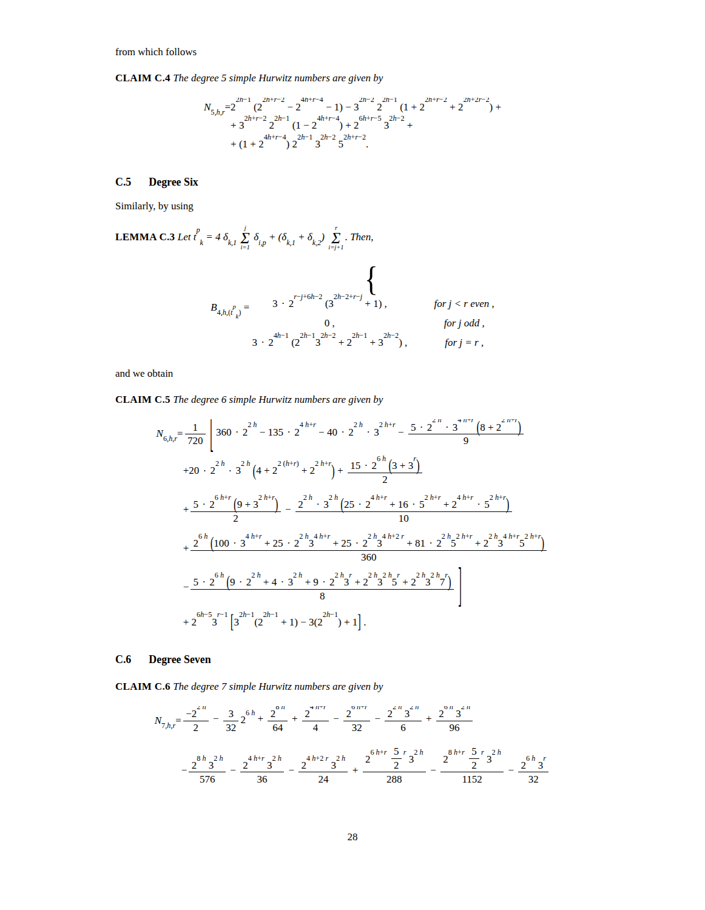from which follows
CLAIM C.4 The degree 5 simple Hurwitz numbers are given by
| N 5, h , r | = | 2 2 h −1 (2 2 h + r −2 − 2 4 h + r −4 − 1) − 3 2 h −2 2 2 h −1 (1 + 2 2 h + r −2 + 2 2 h +2 r −2 ) + |
| | | + 3 2 h + r −2 2 2 h −1 (1 − 2 4 h + r −4 ) + 2 6 h + r −5 3 2 h −2 + |
| | | + (1 + 2 4 h + r −4 ) 2 2 h −1 3 2 h −2 5 2 h + r −2 . |
C.5 Degree Six
Similarly, by using
LEMMA C.3 Let tpk = 4 δk,1 jΣi=1 δi,p + (δk,1 + δk,2) rΣi=j+1. Then,
B4,h,(tpk) = {
| 3 · 2 r − j +6 h −2 (3 2 h −2+ r − j + 1) , | for j < r even , |
| 0 , | for j odd , |
| 3 · 2 4 h −1 (2 2 h −1 3 2 h −2 + 2 2 h −1 + 3 2 h −2 ) , | for j = r , |
and we obtain
CLAIM C.5 The degree 6 simple Hurwitz numbers are given by
| N 6, h , r | = | 1 720 [ 360 · 2 2 h − 135 · 2 4 h + r − 40 · 2 2 h · 3 2 h + r − 5 · 2 2 h · 3 4 h + r ( 8 + 2 2 h + r ) 9 |
| | | +20 · 2 2 h · 3 2 h ( 4 + 2 2 ( h + r ) + 2 2 h + r ) + 15 · 2 6 h ( 3 + 3 r ) 2 |
| | | + 5 · 2 6 h + r ( 9 + 3 2 h + r ) 2 − 2 2 h · 3 2 h ( 25 · 2 4 h + r + 16 · 5 2 h + r + 2 4 h + r · 5 2 h + r ) 10 |
| | | + 2 6 h ( 100 · 3 4 h + r + 25 · 2 2 h 3 4 h + r + 25 · 2 2 h 3 4 h +2 r + 81 · 2 2 h 5 2 h + r + 2 2 h 3 4 h + r 5 2 h + r ) 360 |
| | | − 5 · 2 6 h ( 9 · 2 2 h + 4 · 3 2 h + 9 · 2 2 h 3 r + 2 2 h 3 2 h 5 r + 2 2 h 3 2 h 7 r ) 8 ] |
| | | + 2 6 h −5 3 r −1 [ 3 2 h −1 (2 2 h −1 + 1) − 3(2 2 h −1 ) + 1 ] . |
C.6 Degree Seven
CLAIM C.6 The degree 7 simple Hurwitz numbers are given by
| N 7, h , r | = | −2 2 h 2 − 3 32 2 6 h + 2 8 h 64 + 2 4 h + r 4 − 2 6 h + r 32 − 2 2 h 3 2 h 6 + 2 6 h 3 2 h 96 |
| | | − 2 8 h 3 2 h 576 − 2 4 h + r 3 2 h 36 − 2 4 h +2 r 3 2 h 24 + 2 6 h + r 5 2 r 3 2 h 288 − 2 8 h + r 5 2 r 3 2 h 1152 − 2 6 h 3 r 32 |
28